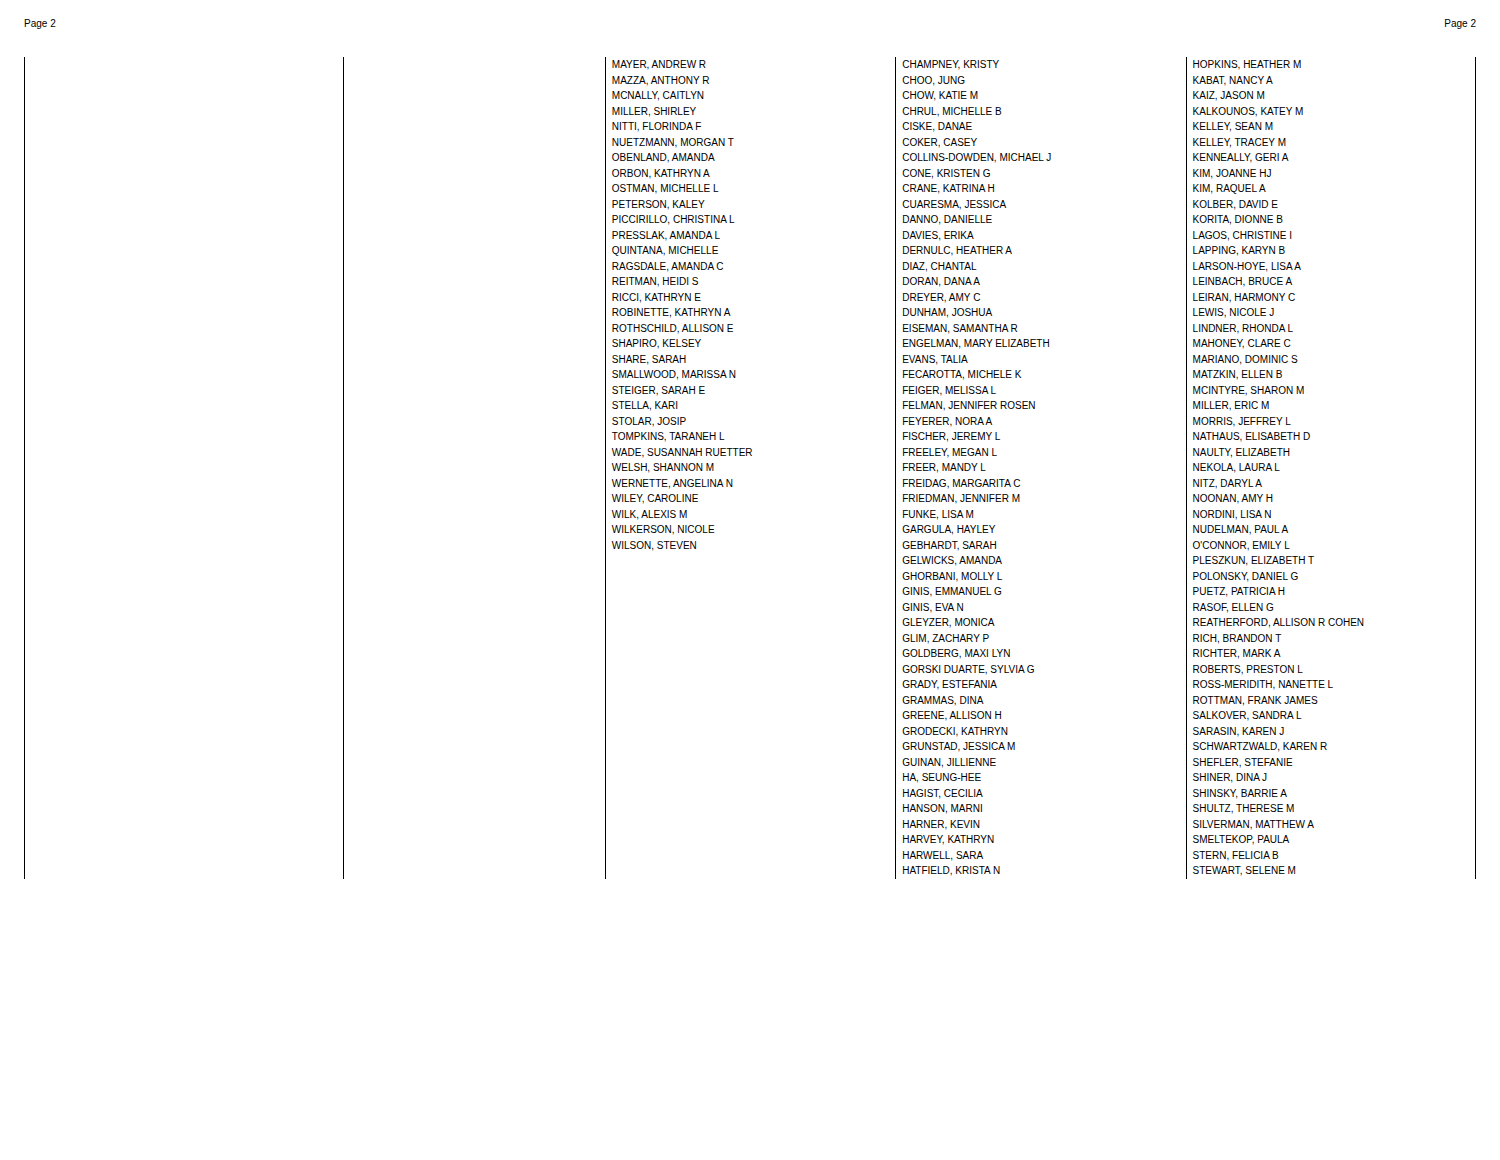Page 2 Page 2
MAYER, ANDREW R
MAZZA, ANTHONY R
MCNALLY, CAITLYN
MILLER, SHIRLEY
NITTI, FLORINDA F
NUETZMANN, MORGAN T
OBENLAND, AMANDA
ORBON, KATHRYN A
OSTMAN, MICHELLE L
PETERSON, KALEY
PICCIRILLO, CHRISTINA L
PRESSLAK, AMANDA L
QUINTANA, MICHELLE
RAGSDALE, AMANDA C
REITMAN, HEIDI S
RICCI, KATHRYN E
ROBINETTE, KATHRYN A
ROTHSCHILD, ALLISON E
SHAPIRO, KELSEY
SHARE, SARAH
SMALLWOOD, MARISSA N
STEIGER, SARAH E
STELLA, KARI
STOLAR, JOSIP
TOMPKINS, TARANEH L
WADE, SUSANNAH RUETTER
WELSH, SHANNON M
WERNETTE, ANGELINA N
WILEY, CAROLINE
WILK, ALEXIS M
WILKERSON, NICOLE
WILSON, STEVEN
CHAMPNEY, KRISTY
CHOO, JUNG
CHOW, KATIE M
CHRUL, MICHELLE B
CISKE, DANAE
COKER, CASEY
COLLINS-DOWDEN, MICHAEL J
CONE, KRISTEN G
CRANE, KATRINA H
CUARESMA, JESSICA
DANNO, DANIELLE
DAVIES, ERIKA
DERNULC, HEATHER A
DIAZ, CHANTAL
DORAN, DANA A
DREYER, AMY C
DUNHAM, JOSHUA
EISEMAN, SAMANTHA R
ENGELMAN, MARY ELIZABETH
EVANS, TALIA
FECAROTTA, MICHELE K
FEIGER, MELISSA L
FELMAN, JENNIFER ROSEN
FEYERER, NORA A
FISCHER, JEREMY L
FREELEY, MEGAN L
FREER, MANDY L
FREIDAG, MARGARITA C
FRIEDMAN, JENNIFER M
FUNKE, LISA M
GARGULA, HAYLEY
GEBHARDT, SARAH
GELWICKS, AMANDA
GHORBANI, MOLLY L
GINIS, EMMANUEL G
GINIS, EVA N
GLEYZER, MONICA
GLIM, ZACHARY P
GOLDBERG, MAXI LYN
GORSKI DUARTE, SYLVIA G
GRADY, ESTEFANIA
GRAMMAS, DINA
GREENE, ALLISON H
GRODECKI, KATHRYN
GRUNSTAD, JESSICA M
GUINAN, JILLIENNE
HA, SEUNG-HEE
HAGIST, CECILIA
HANSON, MARNI
HARNER, KEVIN
HARVEY, KATHRYN
HARWELL, SARA
HATFIELD, KRISTA N
HOPKINS, HEATHER M
KABAT, NANCY A
KAIZ, JASON M
KALKOUNOS, KATEY M
KELLEY, SEAN M
KELLEY, TRACEY M
KENNEALLY, GERI A
KIM, JOANNE HJ
KIM, RAQUEL A
KOLBER, DAVID E
KORITA, DIONNE B
LAGOS, CHRISTINE I
LAPPING, KARYN B
LARSON-HOYE, LISA A
LEINBACH, BRUCE A
LEIRAN, HARMONY C
LEWIS, NICOLE J
LINDNER, RHONDA L
MAHONEY, CLARE C
MARIANO, DOMINIC S
MATZKIN, ELLEN B
MCINTYRE, SHARON M
MILLER, ERIC M
MORRIS, JEFFREY L
NATHAUS, ELISABETH D
NAULTY, ELIZABETH
NEKOLA, LAURA L
NITZ, DARYL A
NOONAN, AMY H
NORDINI, LISA N
NUDELMAN, PAUL A
O'CONNOR, EMILY L
PLESZKUN, ELIZABETH T
POLONSKY, DANIEL G
PUETZ, PATRICIA H
RASOF, ELLEN G
REATHERFORD, ALLISON R COHEN
RICH, BRANDON T
RICHTER, MARK A
ROBERTS, PRESTON L
ROSS-MERIDITH, NANETTE L
ROTTMAN, FRANK JAMES
SALKOVER, SANDRA L
SARASIN, KAREN J
SCHWARTZWALD, KAREN R
SHEFLER, STEFANIE
SHINER, DINA J
SHINSKY, BARRIE A
SHULTZ, THERESE M
SILVERMAN, MATTHEW A
SMELTEKOP, PAULA
STERN, FELICIA B
STEWART, SELENE M